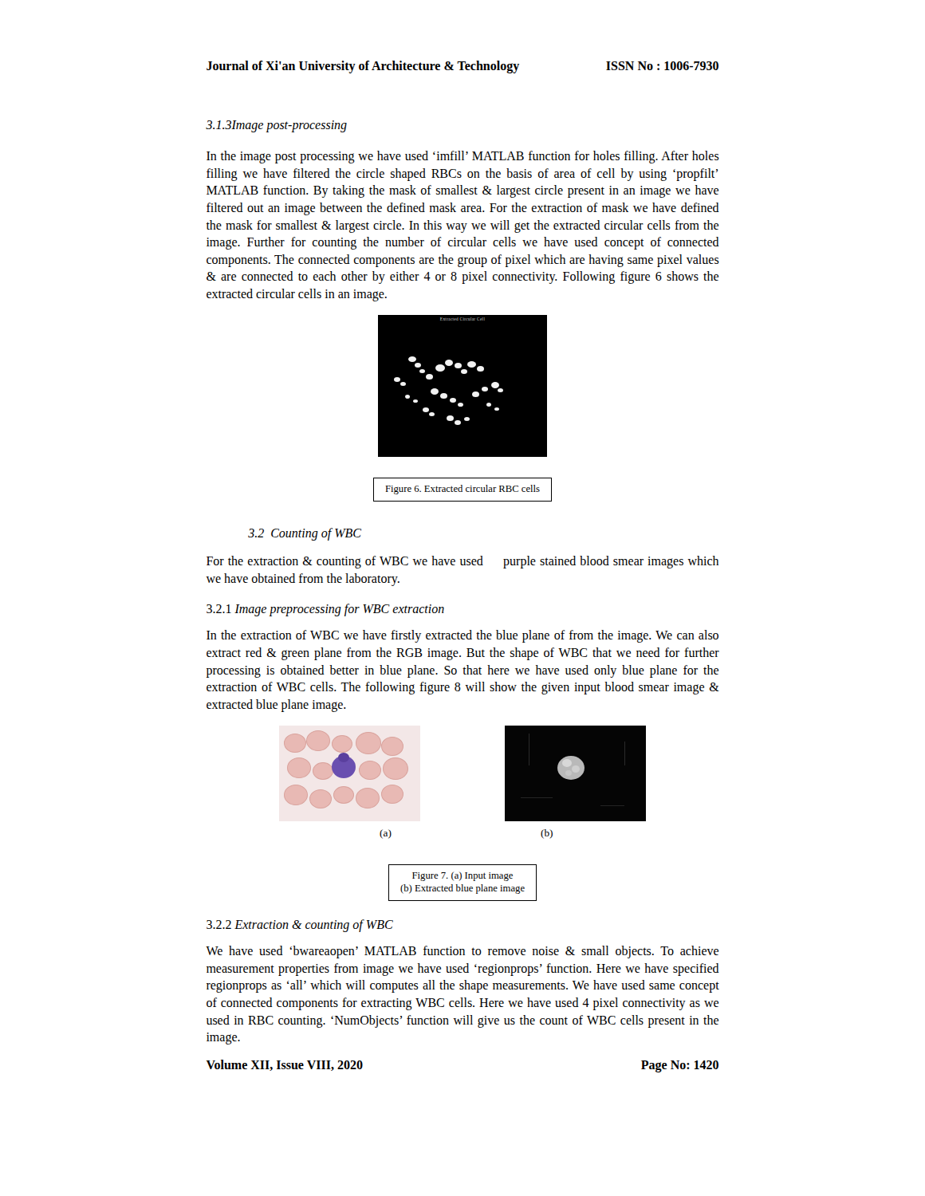Journal of Xi'an University of Architecture & Technology
ISSN No : 1006-7930
3.1.3Image post-processing
In the image post processing we have used ‘imfill’ MATLAB function for holes filling. After holes filling we have filtered the circle shaped RBCs on the basis of area of cell by using ‘propfilt’ MATLAB function. By taking the mask of smallest & largest circle present in an image we have filtered out an image between the defined mask area. For the extraction of mask we have defined the mask for smallest & largest circle. In this way we will get the extracted circular cells from the image. Further for counting the number of circular cells we have used concept of connected components. The connected components are the group of pixel which are having same pixel values & are connected to each other by either 4 or 8 pixel connectivity. Following figure 6 shows the extracted circular cells in an image.
Extracted Circular Cell
Figure 6. Extracted circular RBC cells
3.2 Counting of WBC
For the extraction & counting of WBC we have used purple stained blood smear images which we have obtained from the laboratory.
3.2.1 Image preprocessing for WBC extraction
In the extraction of WBC we have firstly extracted the blue plane of from the image. We can also extract red & green plane from the RGB image. But the shape of WBC that we need for further processing is obtained better in blue plane. So that here we have used only blue plane for the extraction of WBC cells. The following figure 8 will show the given input blood smear image & extracted blue plane image.
(a)
(b)
Figure 7. (a) Input image
(b) Extracted blue plane image
3.2.2 Extraction & counting of WBC
We have used ‘bwareaopen’ MATLAB function to remove noise & small objects. To achieve measurement properties from image we have used ‘regionprops’ function. Here we have specified regionprops as ‘all’ which will computes all the shape measurements. We have used same concept of connected components for extracting WBC cells. Here we have used 4 pixel connectivity as we used in RBC counting. ‘NumObjects’ function will give us the count of WBC cells present in the image.
Volume XII, Issue VIII, 2020
Page No: 1420